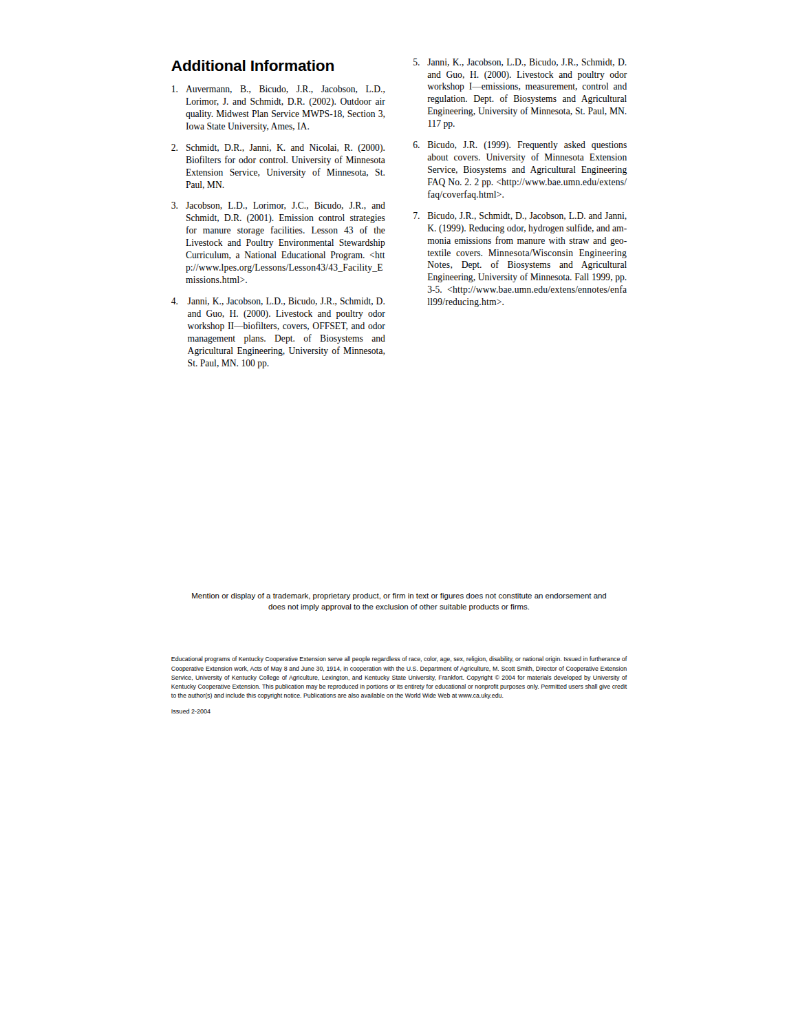Additional Information
Auvermann, B., Bicudo, J.R., Jacobson, L.D., Lorimor, J. and Schmidt, D.R. (2002). Outdoor air quality. Midwest Plan Service MWPS-18, Section 3, Iowa State University, Ames, IA.
Schmidt, D.R., Janni, K. and Nicolai, R. (2000). Biofilters for odor control. University of Minnesota Extension Service, University of Minnesota, St. Paul, MN.
Jacobson, L.D., Lorimor, J.C., Bicudo, J.R., and Schmidt, D.R. (2001). Emission control strategies for manure storage facilities. Lesson 43 of the Livestock and Poultry Environmental Stewardship Curriculum, a National Educational Program. <http://www.lpes.org/Lessons/Lesson43/43_Facility_Emissions.html>.
Janni, K., Jacobson, L.D., Bicudo, J.R., Schmidt, D. and Guo, H. (2000). Livestock and poultry odor workshop II—biofilters, covers, OFFSET, and odor management plans. Dept. of Biosystems and Agricultural Engineering, University of Minnesota, St. Paul, MN. 100 pp.
Janni, K., Jacobson, L.D., Bicudo, J.R., Schmidt, D. and Guo, H. (2000). Livestock and poultry odor workshop I—emissions, measurement, control and regulation. Dept. of Biosystems and Agricultural Engineering, University of Minnesota, St. Paul, MN. 117 pp.
Bicudo, J.R. (1999). Frequently asked questions about covers. University of Minnesota Extension Service, Biosystems and Agricultural Engineering FAQ No. 2. 2 pp. <http://www.bae.umn.edu/extens/faq/coverfaq.html>.
Bicudo, J.R., Schmidt, D., Jacobson, L.D. and Janni, K. (1999). Reducing odor, hydrogen sulfide, and ammonia emissions from manure with straw and geotextile covers. Minnesota/Wisconsin Engineering Notes, Dept. of Biosystems and Agricultural Engineering, University of Minnesota. Fall 1999, pp. 3-5. <http://www.bae.umn.edu/extens/ennotes/enfall99/reducing.htm>.
Mention or display of a trademark, proprietary product, or firm in text or figures does not constitute an endorsement and does not imply approval to the exclusion of other suitable products or firms.
Educational programs of Kentucky Cooperative Extension serve all people regardless of race, color, age, sex, religion, disability, or national origin. Issued in furtherance of Cooperative Extension work, Acts of May 8 and June 30, 1914, in cooperation with the U.S. Department of Agriculture, M. Scott Smith, Director of Cooperative Extension Service, University of Kentucky College of Agriculture, Lexington, and Kentucky State University, Frankfort. Copyright © 2004 for materials developed by University of Kentucky Cooperative Extension. This publication may be reproduced in portions or its entirety for educational or nonprofit purposes only. Permitted users shall give credit to the author(s) and include this copyright notice. Publications are also available on the World Wide Web at www.ca.uky.edu.
Issued 2-2004